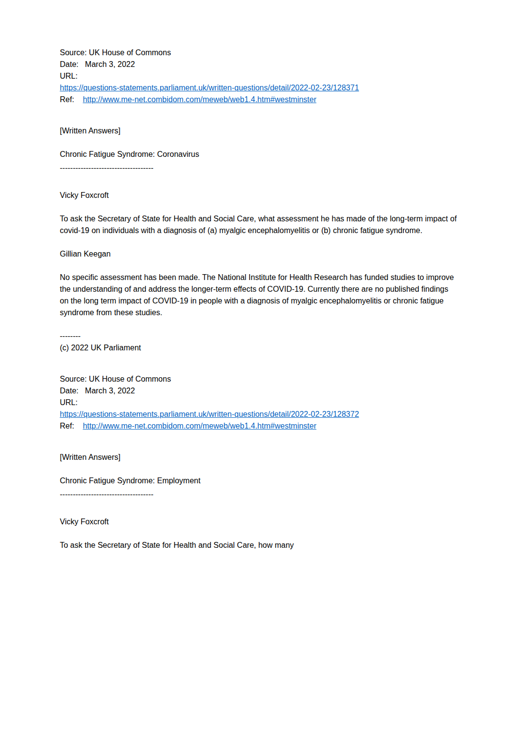Source: UK House of Commons
Date: March 3, 2022
URL:
https://questions-statements.parliament.uk/written-questions/detail/2022-02-23/128371
Ref: http://www.me-net.combidom.com/meweb/web1.4.htm#westminster
[Written Answers]
Chronic Fatigue Syndrome: Coronavirus
------------------------------------
Vicky Foxcroft
To ask the Secretary of State for Health and Social Care, what assessment he has made of the long-term impact of covid-19 on individuals with a diagnosis of (a) myalgic encephalomyelitis or (b) chronic fatigue syndrome.
Gillian Keegan
No specific assessment has been made. The National Institute for Health Research has funded studies to improve the understanding of and address the longer-term effects of COVID-19. Currently there are no published findings on the long term impact of COVID-19 in people with a diagnosis of myalgic encephalomyelitis or chronic fatigue syndrome from these studies.
--------
(c) 2022 UK Parliament
Source: UK House of Commons
Date: March 3, 2022
URL:
https://questions-statements.parliament.uk/written-questions/detail/2022-02-23/128372
Ref: http://www.me-net.combidom.com/meweb/web1.4.htm#westminster
[Written Answers]
Chronic Fatigue Syndrome: Employment
------------------------------------
Vicky Foxcroft
To ask the Secretary of State for Health and Social Care, how many